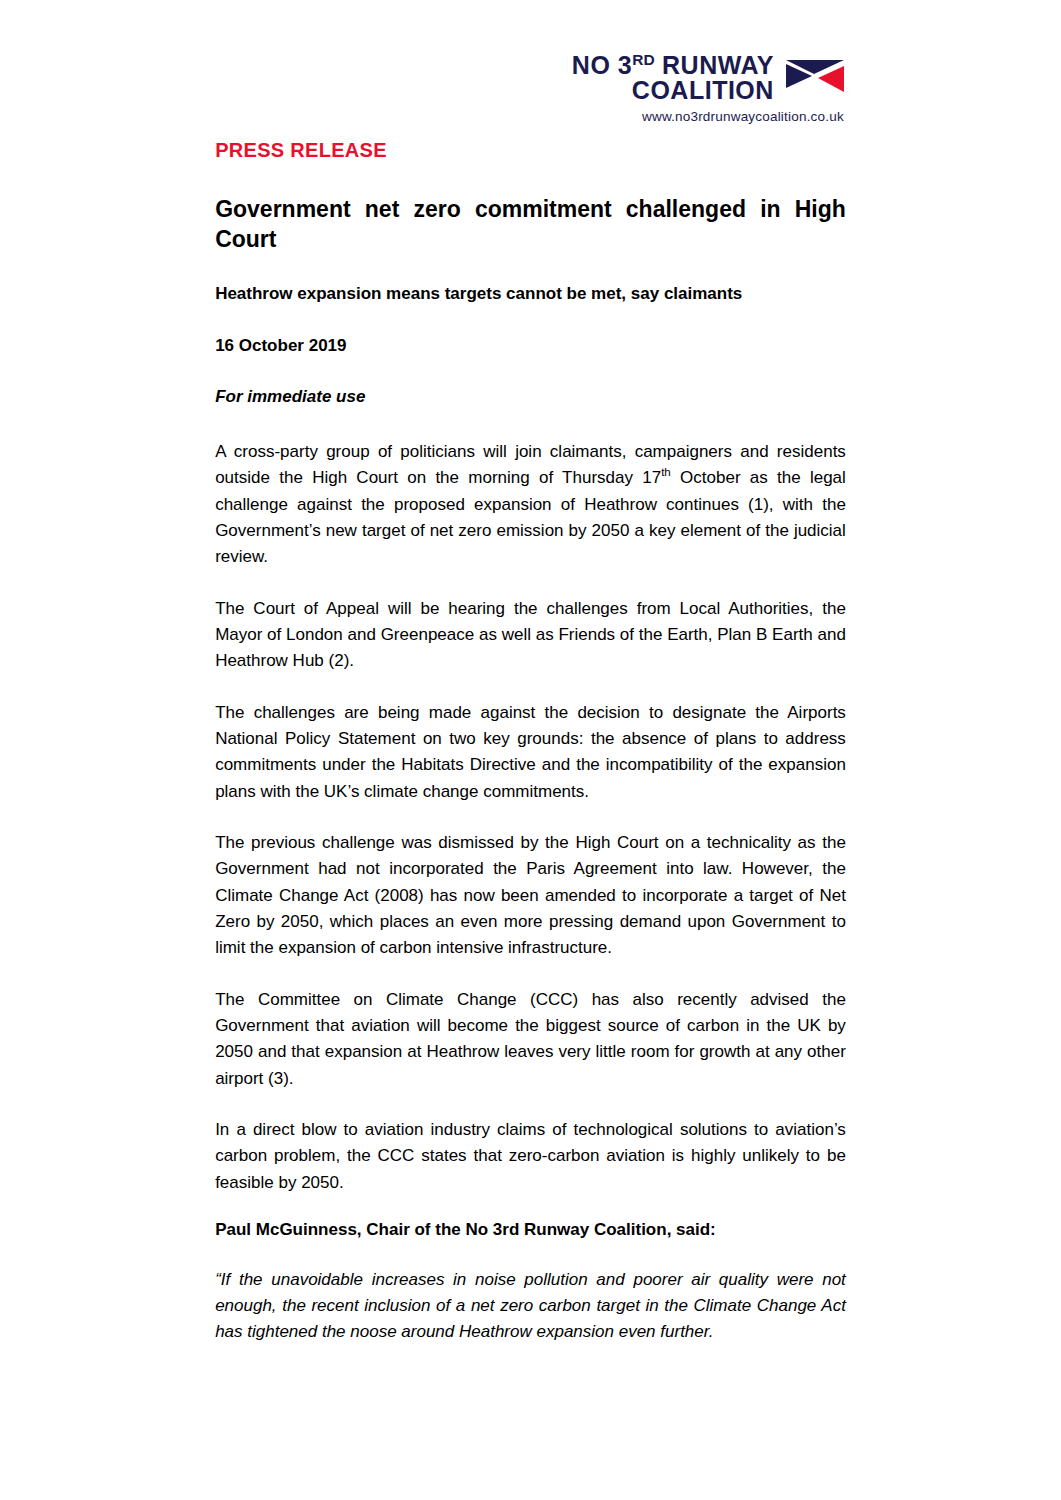NO 3RD RUNWAY
COALITION
Coalition arrow logo
www.no3rdrunwaycoalition.co.uk
PRESS RELEASE
Government net zero commitment challenged in High Court
Heathrow expansion means targets cannot be met, say claimants
16 October 2019
For immediate use
A cross-party group of politicians will join claimants, campaigners and residents outside the High Court on the morning of Thursday 17th October as the legal challenge against the proposed expansion of Heathrow continues (1), with the Government’s new target of net zero emission by 2050 a key element of the judicial review.
The Court of Appeal will be hearing the challenges from Local Authorities, the Mayor of London and Greenpeace as well as Friends of the Earth, Plan B Earth and Heathrow Hub (2).
The challenges are being made against the decision to designate the Airports National Policy Statement on two key grounds: the absence of plans to address commitments under the Habitats Directive and the incompatibility of the expansion plans with the UK’s climate change commitments.
The previous challenge was dismissed by the High Court on a technicality as the Government had not incorporated the Paris Agreement into law. However, the Climate Change Act (2008) has now been amended to incorporate a target of Net Zero by 2050, which places an even more pressing demand upon Government to limit the expansion of carbon intensive infrastructure.
The Committee on Climate Change (CCC) has also recently advised the Government that aviation will become the biggest source of carbon in the UK by 2050 and that expansion at Heathrow leaves very little room for growth at any other airport (3).
In a direct blow to aviation industry claims of technological solutions to aviation’s carbon problem, the CCC states that zero-carbon aviation is highly unlikely to be feasible by 2050.
Paul McGuinness, Chair of the No 3rd Runway Coalition, said:
“If the unavoidable increases in noise pollution and poorer air quality were not enough, the recent inclusion of a net zero carbon target in the Climate Change Act has tightened the noose around Heathrow expansion even further.